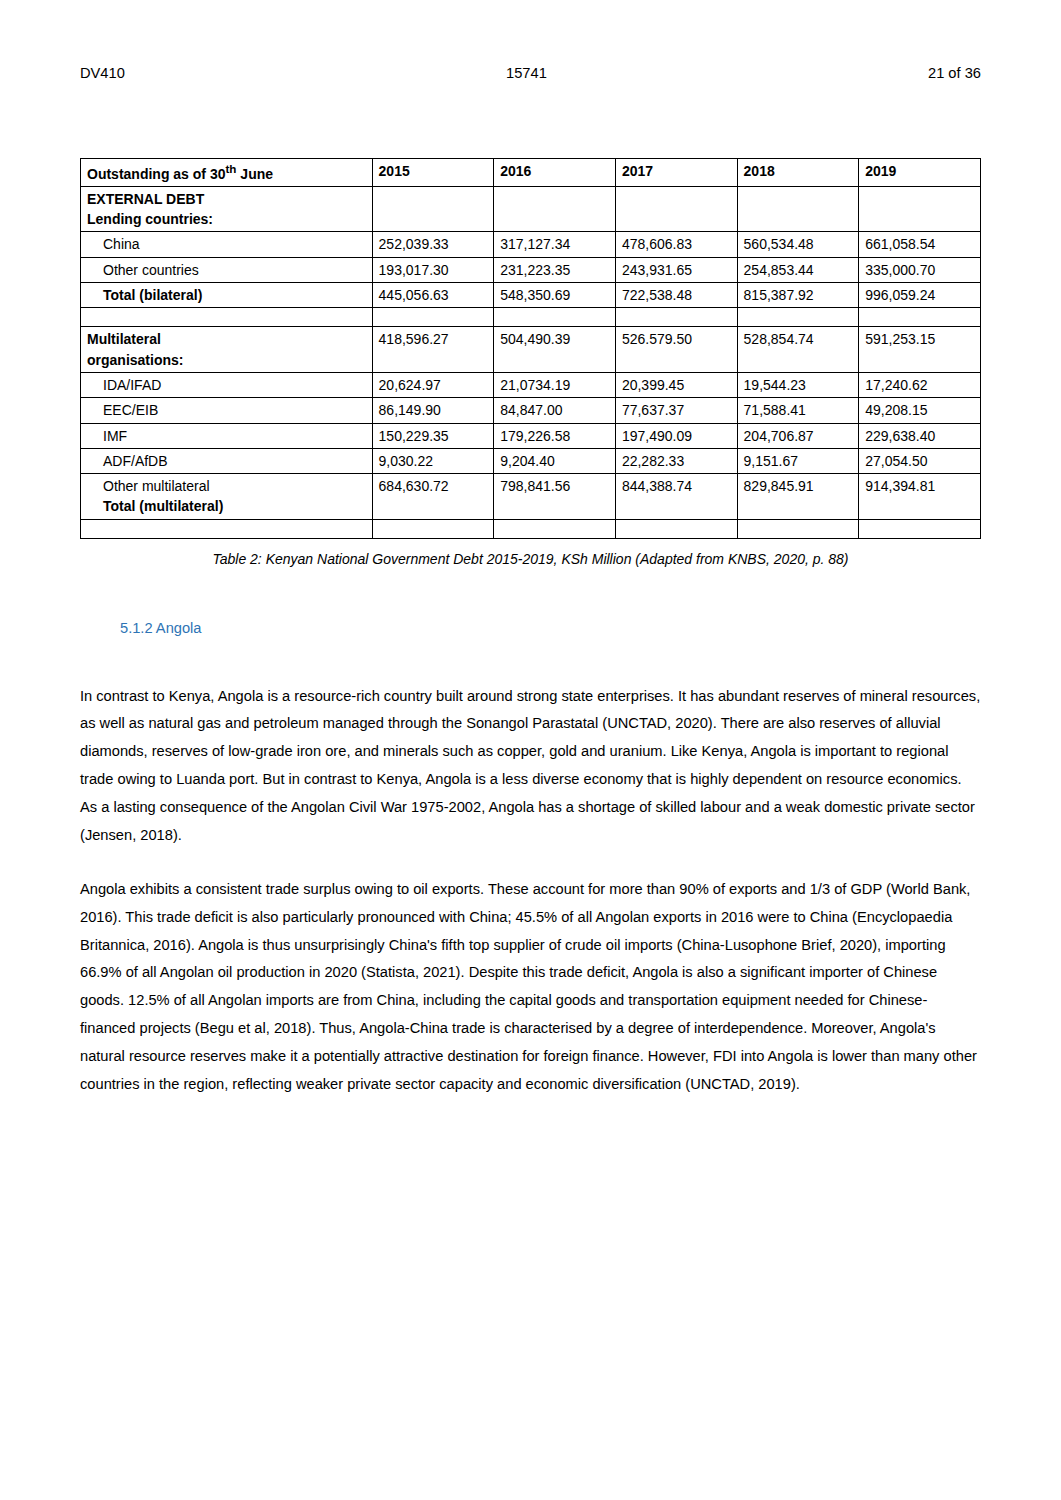DV410 15741 21 of 36
| Outstanding as of 30 th June | 2015 | 2016 | 2017 | 2018 | 2019 |
| --- | --- | --- | --- | --- | --- |
| EXTERNAL DEBT Lending countries: | | | | | |
| China | 252,039.33 | 317,127.34 | 478,606.83 | 560,534.48 | 661,058.54 |
| Other countries | 193,017.30 | 231,223.35 | 243,931.65 | 254,853.44 | 335,000.70 |
| Total (bilateral) | 445,056.63 | 548,350.69 | 722,538.48 | 815,387.92 | 996,059.24 |
| Multilateral organisations: | 418,596.27 | 504,490.39 | 526.579.50 | 528,854.74 | 591,253.15 |
| IDA/IFAD | 20,624.97 | 21,0734.19 | 20,399.45 | 19,544.23 | 17,240.62 |
| EEC/EIB | 86,149.90 | 84,847.00 | 77,637.37 | 71,588.41 | 49,208.15 |
| IMF | 150,229.35 | 179,226.58 | 197,490.09 | 204,706.87 | 229,638.40 |
| ADF/AfDB | 9,030.22 | 9,204.40 | 22,282.33 | 9,151.67 | 27,054.50 |
| Other multilateral Total (multilateral) | 684,630.72 | 798,841.56 | 844,388.74 | 829,845.91 | 914,394.81 |
Table 2: Kenyan National Government Debt 2015-2019, KSh Million (Adapted from KNBS, 2020, p. 88)
5.1.2 Angola
In contrast to Kenya, Angola is a resource-rich country built around strong state enterprises. It has abundant reserves of mineral resources, as well as natural gas and petroleum managed through the Sonangol Parastatal (UNCTAD, 2020). There are also reserves of alluvial diamonds, reserves of low-grade iron ore, and minerals such as copper, gold and uranium. Like Kenya, Angola is important to regional trade owing to Luanda port. But in contrast to Kenya, Angola is a less diverse economy that is highly dependent on resource economics. As a lasting consequence of the Angolan Civil War 1975-2002, Angola has a shortage of skilled labour and a weak domestic private sector (Jensen, 2018).
Angola exhibits a consistent trade surplus owing to oil exports. These account for more than 90% of exports and 1/3 of GDP (World Bank, 2016). This trade deficit is also particularly pronounced with China; 45.5% of all Angolan exports in 2016 were to China (Encyclopaedia Britannica, 2016). Angola is thus unsurprisingly China's fifth top supplier of crude oil imports (China-Lusophone Brief, 2020), importing 66.9% of all Angolan oil production in 2020 (Statista, 2021). Despite this trade deficit, Angola is also a significant importer of Chinese goods. 12.5% of all Angolan imports are from China, including the capital goods and transportation equipment needed for Chinese-financed projects (Begu et al, 2018). Thus, Angola-China trade is characterised by a degree of interdependence. Moreover, Angola's natural resource reserves make it a potentially attractive destination for foreign finance. However, FDI into Angola is lower than many other countries in the region, reflecting weaker private sector capacity and economic diversification (UNCTAD, 2019).